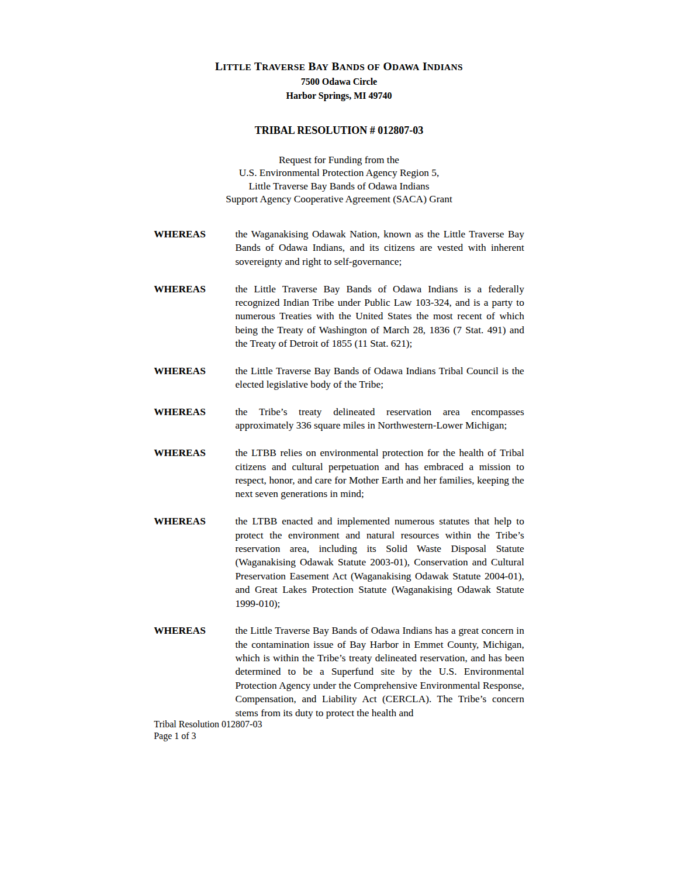LITTLE TRAVERSE BAY BANDS OF ODAWA INDIANS
7500 Odawa Circle
Harbor Springs, MI 49740
TRIBAL RESOLUTION # 012807-03
Request for Funding from the
U.S. Environmental Protection Agency Region 5,
Little Traverse Bay Bands of Odawa Indians
Support Agency Cooperative Agreement (SACA) Grant
| WHEREAS | the Waganakising Odawak Nation, known as the Little Traverse Bay Bands of Odawa Indians, and its citizens are vested with inherent sovereignty and right to self-governance; |
| WHEREAS | the Little Traverse Bay Bands of Odawa Indians is a federally recognized Indian Tribe under Public Law 103-324, and is a party to numerous Treaties with the United States the most recent of which being the Treaty of Washington of March 28, 1836 (7 Stat. 491) and the Treaty of Detroit of 1855 (11 Stat. 621); |
| WHEREAS | the Little Traverse Bay Bands of Odawa Indians Tribal Council is the elected legislative body of the Tribe; |
| WHEREAS | the Tribe’s treaty delineated reservation area encompasses approximately 336 square miles in Northwestern-Lower Michigan; |
| WHEREAS | the LTBB relies on environmental protection for the health of Tribal citizens and cultural perpetuation and has embraced a mission to respect, honor, and care for Mother Earth and her families, keeping the next seven generations in mind; |
| WHEREAS | the LTBB enacted and implemented numerous statutes that help to protect the environment and natural resources within the Tribe’s reservation area, including its Solid Waste Disposal Statute (Waganakising Odawak Statute 2003-01), Conservation and Cultural Preservation Easement Act (Waganakising Odawak Statute 2004-01), and Great Lakes Protection Statute (Waganakising Odawak Statute 1999-010); |
| WHEREAS | the Little Traverse Bay Bands of Odawa Indians has a great concern in the contamination issue of Bay Harbor in Emmet County, Michigan, which is within the Tribe’s treaty delineated reservation, and has been determined to be a Superfund site by the U.S. Environmental Protection Agency under the Comprehensive Environmental Response, Compensation, and Liability Act (CERCLA). The Tribe’s concern stems from its duty to protect the health and |
Tribal Resolution 012807-03
Page 1 of 3